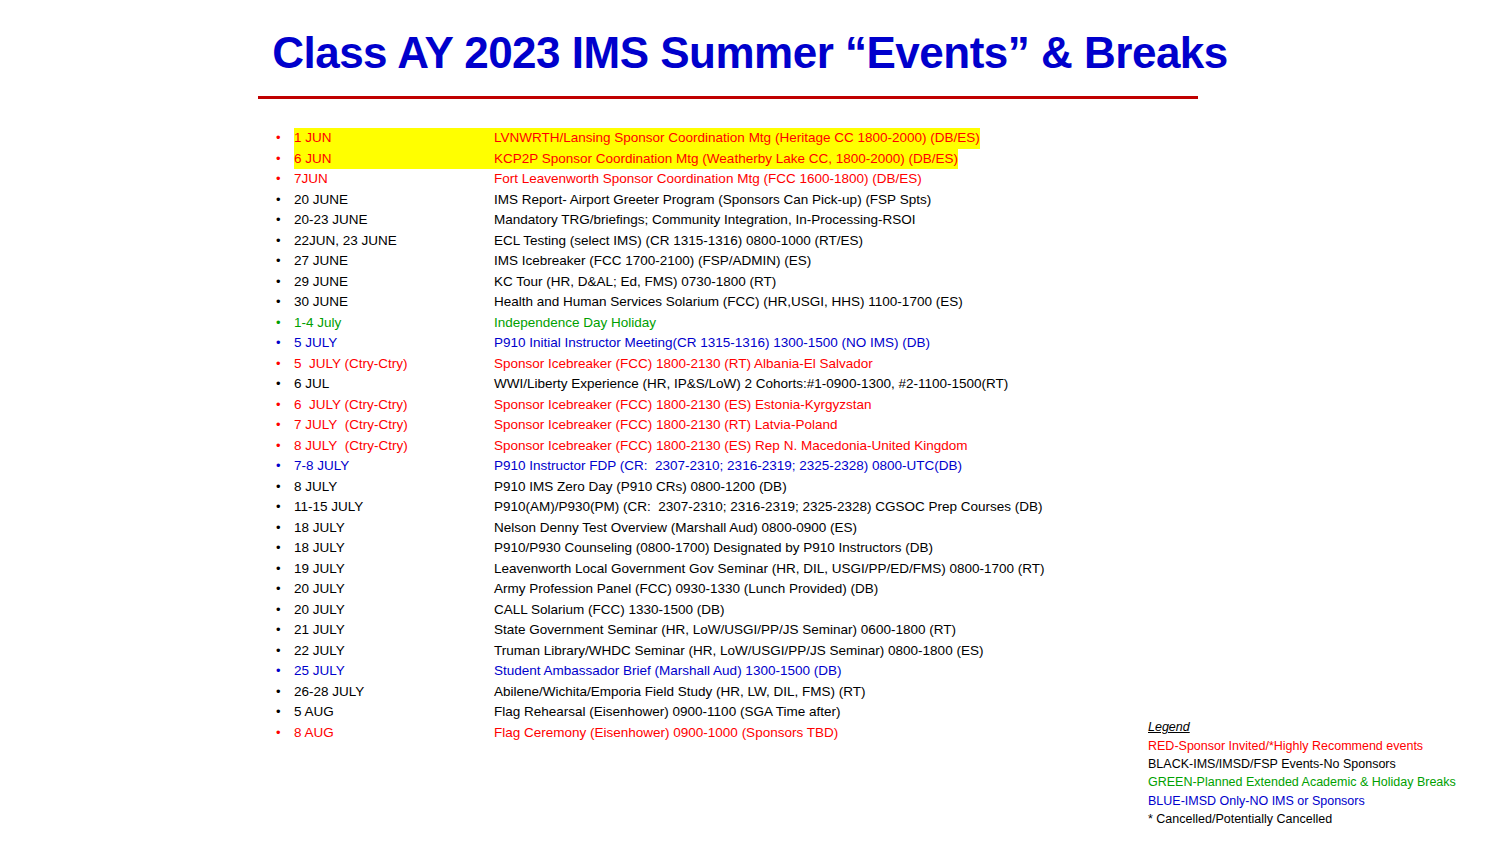Class AY 2023 IMS Summer “Events” & Breaks
1 JUN LVNWRTH/Lansing Sponsor Coordination Mtg (Heritage CC 1800-2000) (DB/ES)
6 JUN KCP2P Sponsor Coordination Mtg (Weatherby Lake CC, 1800-2000) (DB/ES)
7JUN Fort Leavenworth Sponsor Coordination Mtg (FCC 1600-1800) (DB/ES)
20 JUNE IMS Report- Airport Greeter Program (Sponsors Can Pick-up) (FSP Spts)
20-23 JUNE Mandatory TRG/briefings; Community Integration, In-Processing-RSOI
22JUN, 23 JUNE ECL Testing (select IMS) (CR 1315-1316) 0800-1000 (RT/ES)
27 JUNE IMS Icebreaker (FCC 1700-2100) (FSP/ADMIN) (ES)
29 JUNE KC Tour (HR, D&AL; Ed, FMS) 0730-1800 (RT)
30 JUNE Health and Human Services Solarium (FCC) (HR,USGI, HHS) 1100-1700 (ES)
1-4 July Independence Day Holiday
5 JULY P910 Initial Instructor Meeting(CR 1315-1316) 1300-1500 (NO IMS) (DB)
5 JULY (Ctry-Ctry) Sponsor Icebreaker (FCC) 1800-2130 (RT) Albania-El Salvador
6 JUL WWI/Liberty Experience (HR, IP&S/LoW) 2 Cohorts:#1-0900-1300, #2-1100-1500(RT)
6 JULY (Ctry-Ctry) Sponsor Icebreaker (FCC) 1800-2130 (ES) Estonia-Kyrgyzstan
7 JULY (Ctry-Ctry) Sponsor Icebreaker (FCC) 1800-2130 (RT) Latvia-Poland
8 JULY (Ctry-Ctry) Sponsor Icebreaker (FCC) 1800-2130 (ES) Rep N. Macedonia-United Kingdom
7-8 JULY P910 Instructor FDP (CR: 2307-2310; 2316-2319; 2325-2328) 0800-UTC(DB)
8 JULY P910 IMS Zero Day (P910 CRs) 0800-1200 (DB)
11-15 JULY P910(AM)/P930(PM) (CR: 2307-2310; 2316-2319; 2325-2328) CGSOC Prep Courses (DB)
18 JULY Nelson Denny Test Overview (Marshall Aud) 0800-0900 (ES)
18 JULY P910/P930 Counseling (0800-1700) Designated by P910 Instructors (DB)
19 JULY Leavenworth Local Government Gov Seminar (HR, DIL, USGI/PP/ED/FMS) 0800-1700 (RT)
20 JULY Army Profession Panel (FCC) 0930-1330 (Lunch Provided) (DB)
20 JULY CALL Solarium (FCC) 1330-1500 (DB)
21 JULY State Government Seminar (HR, LoW/USGI/PP/JS Seminar) 0600-1800 (RT)
22 JULY Truman Library/WHDC Seminar (HR, LoW/USGI/PP/JS Seminar) 0800-1800 (ES)
25 JULY Student Ambassador Brief (Marshall Aud) 1300-1500 (DB)
26-28 JULY Abilene/Wichita/Emporia Field Study (HR, LW, DIL, FMS) (RT)
5 AUG Flag Rehearsal (Eisenhower) 0900-1100 (SGA Time after)
8 AUG Flag Ceremony (Eisenhower) 0900-1000 (Sponsors TBD)
Legend
RED-Sponsor Invited/*Highly Recommend events
BLACK-IMS/IMSD/FSP Events-No Sponsors
GREEN-Planned Extended Academic & Holiday Breaks
BLUE-IMSD Only-NO IMS or Sponsors
* Cancelled/Potentially Cancelled